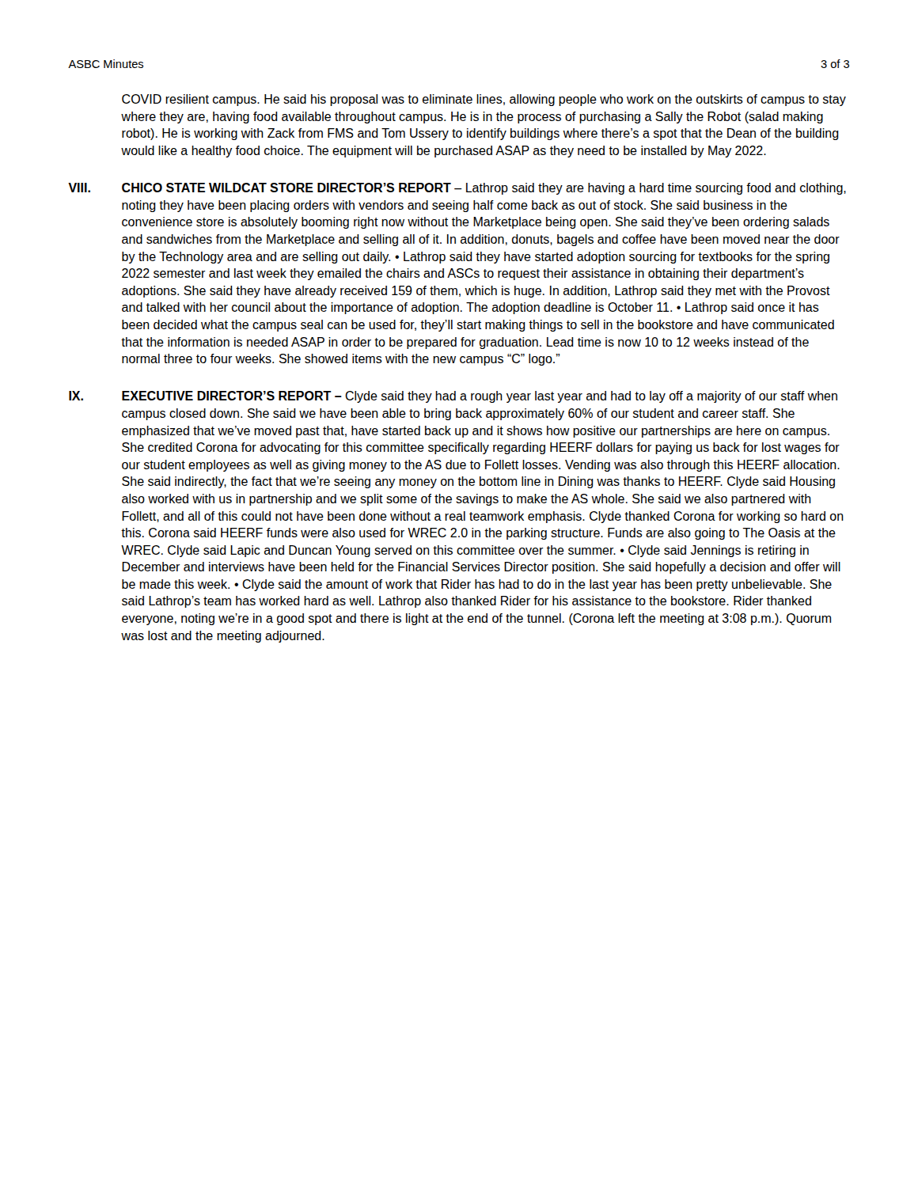ASBC Minutes 3 of 3
COVID resilient campus. He said his proposal was to eliminate lines, allowing people who work on the outskirts of campus to stay where they are, having food available throughout campus. He is in the process of purchasing a Sally the Robot (salad making robot). He is working with Zack from FMS and Tom Ussery to identify buildings where there’s a spot that the Dean of the building would like a healthy food choice. The equipment will be purchased ASAP as they need to be installed by May 2022.
VIII.
CHICO STATE WILDCAT STORE DIRECTOR’S REPORT – Lathrop said they are having a hard time sourcing food and clothing, noting they have been placing orders with vendors and seeing half come back as out of stock. She said business in the convenience store is absolutely booming right now without the Marketplace being open. She said they’ve been ordering salads and sandwiches from the Marketplace and selling all of it. In addition, donuts, bagels and coffee have been moved near the door by the Technology area and are selling out daily. • Lathrop said they have started adoption sourcing for textbooks for the spring 2022 semester and last week they emailed the chairs and ASCs to request their assistance in obtaining their department’s adoptions. She said they have already received 159 of them, which is huge. In addition, Lathrop said they met with the Provost and talked with her council about the importance of adoption. The adoption deadline is October 11. • Lathrop said once it has been decided what the campus seal can be used for, they’ll start making things to sell in the bookstore and have communicated that the information is needed ASAP in order to be prepared for graduation. Lead time is now 10 to 12 weeks instead of the normal three to four weeks. She showed items with the new campus “C” logo.”
IX.
EXECUTIVE DIRECTOR’S REPORT – Clyde said they had a rough year last year and had to lay off a majority of our staff when campus closed down. She said we have been able to bring back approximately 60% of our student and career staff. She emphasized that we’ve moved past that, have started back up and it shows how positive our partnerships are here on campus. She credited Corona for advocating for this committee specifically regarding HEERF dollars for paying us back for lost wages for our student employees as well as giving money to the AS due to Follett losses. Vending was also through this HEERF allocation. She said indirectly, the fact that we’re seeing any money on the bottom line in Dining was thanks to HEERF. Clyde said Housing also worked with us in partnership and we split some of the savings to make the AS whole. She said we also partnered with Follett, and all of this could not have been done without a real teamwork emphasis. Clyde thanked Corona for working so hard on this. Corona said HEERF funds were also used for WREC 2.0 in the parking structure. Funds are also going to The Oasis at the WREC. Clyde said Lapic and Duncan Young served on this committee over the summer. • Clyde said Jennings is retiring in December and interviews have been held for the Financial Services Director position. She said hopefully a decision and offer will be made this week. • Clyde said the amount of work that Rider has had to do in the last year has been pretty unbelievable. She said Lathrop’s team has worked hard as well. Lathrop also thanked Rider for his assistance to the bookstore. Rider thanked everyone, noting we’re in a good spot and there is light at the end of the tunnel. (Corona left the meeting at 3:08 p.m.). Quorum was lost and the meeting adjourned.